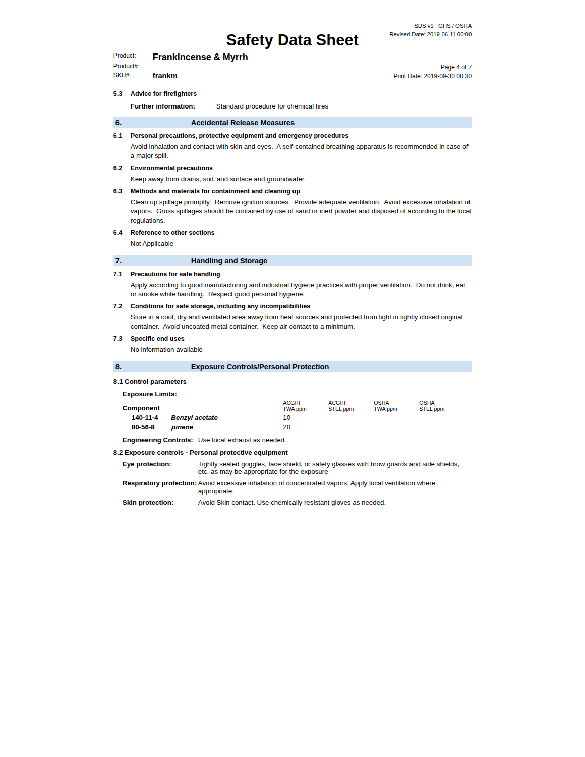SDS v1 GHS / OSHA
Revised Date: 2019-06-11 00:00
Safety Data Sheet
| Product: | Frankincense & Myrrh | |
| Product#: | | Page 4 of 7 |
| SKU#: | frankm | Print Date: 2019-09-30 08:30 |
5.3 Advice for firefighters
Further information: Standard procedure for chemical fires
6. Accidental Release Measures
6.1 Personal precautions, protective equipment and emergency procedures
Avoid inhalation and contact with skin and eyes. A self-contained breathing apparatus is recommended in case of a major spill.
6.2 Environmental precautions
Keep away from drains, soil, and surface and groundwater.
6.3 Methods and materials for containment and cleaning up
Clean up spillage promptly. Remove ignition sources. Provide adequate ventilation. Avoid excessive inhalation of vapors. Gross spillages should be contained by use of sand or inert powder and disposed of according to the local regulations.
6.4 Reference to other sections
Not Applicable
7. Handling and Storage
7.1 Precautions for safe handling
Apply according to good manufacturing and industrial hygiene practices with proper ventilation. Do not drink, eat or smoke while handling. Respect good personal hygiene.
7.2 Conditions for safe storage, including any incompatibilities
Store in a cool, dry and ventilated area away from heat sources and protected from light in tightly closed original container. Avoid uncoated metal container. Keep air contact to a minimum.
7.3 Specific end uses
No information available
8. Exposure Controls/Personal Protection
8.1 Control parameters
Exposure Limits:
| Component | ACGIH TWA ppm | ACGIH STEL ppm | OSHA TWA ppm | OSHA STEL ppm |
| --- | --- | --- | --- | --- |
| 140-11-4 Benzyl acetate | 10 | | | |
| 80-56-8 pinene | 20 | | | |
Engineering Controls: Use local exhaust as needed.
8.2 Exposure controls - Personal protective equipment
Eye protection: Tightly sealed goggles, face shield, or safety glasses with brow guards and side shields, etc. as may be appropriate for the exposure
Respiratory protection: Avoid excessive inhalation of concentrated vapors. Apply local ventilation where appropriate.
Skin protection: Avoid Skin contact. Use chemically resistant gloves as needed.